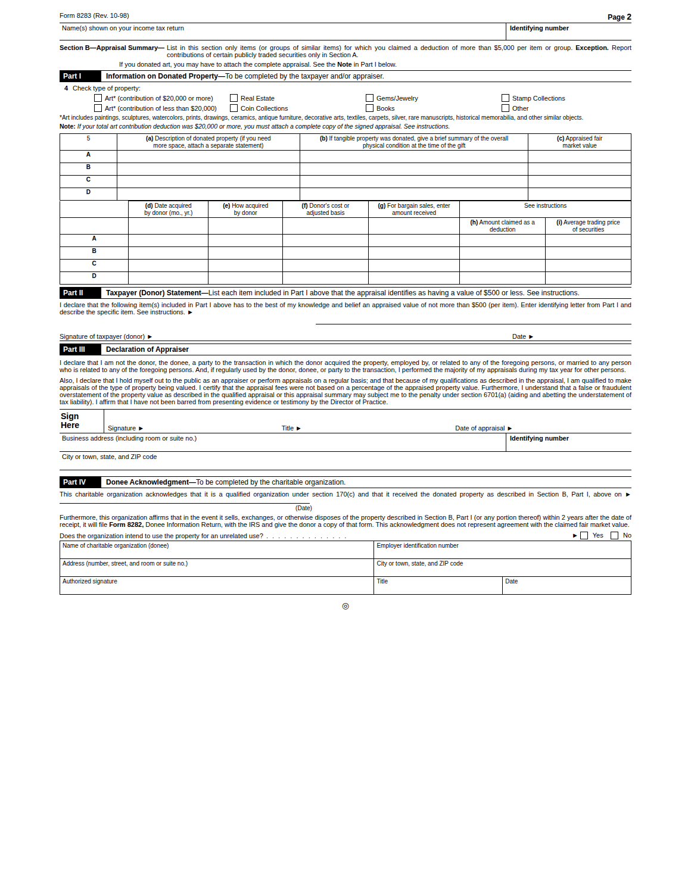Form 8283 (Rev. 10-98)
Page 2
Name(s) shown on your income tax return
Identifying number
Section B—Appraisal Summary—
List in this section only items (or groups of similar items) for which you claimed a deduction of more than $5,000 per item or group. Exception. Report contributions of certain publicly traded securities only in Section A.
If you donated art, you may have to attach the complete appraisal. See the Note in Part I below.
Part I
Information on Donated Property—To be completed by the taxpayer and/or appraiser.
4
Check type of property:
Art* (contribution of $20,000 or more)
Real Estate
Gems/Jewelry
Stamp Collections
Art* (contribution of less than $20,000)
Coin Collections
Books
Other
*Art includes paintings, sculptures, watercolors, prints, drawings, ceramics, antique furniture, decorative arts, textiles, carpets, silver, rare manuscripts, historical memorabilia, and other similar objects.
Note: If your total art contribution deduction was $20,000 or more, you must attach a complete copy of the signed appraisal. See instructions.
| 5 | (a) Description of donated property (if you need more space, attach a separate statement) | (b) If tangible property was donated, give a brief summary of the overall physical condition at the time of the gift | (c) Appraised fair market value |
| --- | --- | --- | --- |
| A | | | |
| B | | | |
| C | | | |
| D | | | |
| | (d) Date acquired by donor (mo., yr.) | (e) How acquired by donor | (f) Donor's cost or adjusted basis | (g) For bargain sales, enter amount received | See instructions |
| --- | --- | --- | --- | --- | --- |
| | | | | | (h) Amount claimed as a deduction | (i) Average trading price of securities |
| A | | | | | | |
| B | | | | | | |
| C | | | | | | |
| D | | | | | | |
Part II
Taxpayer (Donor) Statement—List each item included in Part I above that the appraisal identifies as having a value of $500 or less. See instructions.
I declare that the following item(s) included in Part I above has to the best of my knowledge and belief an appraised value of not more than $500 (per item). Enter identifying letter from Part I and describe the specific item. See instructions. ►
Signature of taxpayer (donor) ►
Date ►
Part III
Declaration of Appraiser
I declare that I am not the donor, the donee, a party to the transaction in which the donor acquired the property, employed by, or related to any of the foregoing persons, or married to any person who is related to any of the foregoing persons. And, if regularly used by the donor, donee, or party to the transaction, I performed the majority of my appraisals during my tax year for other persons.
Also, I declare that I hold myself out to the public as an appraiser or perform appraisals on a regular basis; and that because of my qualifications as described in the appraisal, I am qualified to make appraisals of the type of property being valued. I certify that the appraisal fees were not based on a percentage of the appraised property value. Furthermore, I understand that a false or fraudulent overstatement of the property value as described in the qualified appraisal or this appraisal summary may subject me to the penalty under section 6701(a) (aiding and abetting the understatement of tax liability). I affirm that I have not been barred from presenting evidence or testimony by the Director of Practice.
Sign
Here
Signature ►
Title ►
Date of appraisal ►
Business address (including room or suite no.)
Identifying number
City or town, state, and ZIP code
Part IV
Donee Acknowledgment—To be completed by the charitable organization.
This charitable organization acknowledges that it is a qualified organization under section 170(c) and that it received the donated property as described in Section B, Part I, above on ►
(Date)
Furthermore, this organization affirms that in the event it sells, exchanges, or otherwise disposes of the property described in Section B, Part I (or any portion thereof) within 2 years after the date of receipt, it will file Form 8282, Donee Information Return, with the IRS and give the donor a copy of that form. This acknowledgment does not represent agreement with the claimed fair market value.
Does the organization intend to use the property for an unrelated use?
. . . . . . . . . . . . . .
► Yes No
| Name of charitable organization (donee) | Employer identification number |
| Address (number, street, and room or suite no.) | City or town, state, and ZIP code |
| Authorized signature | / Title / Date / |
◎